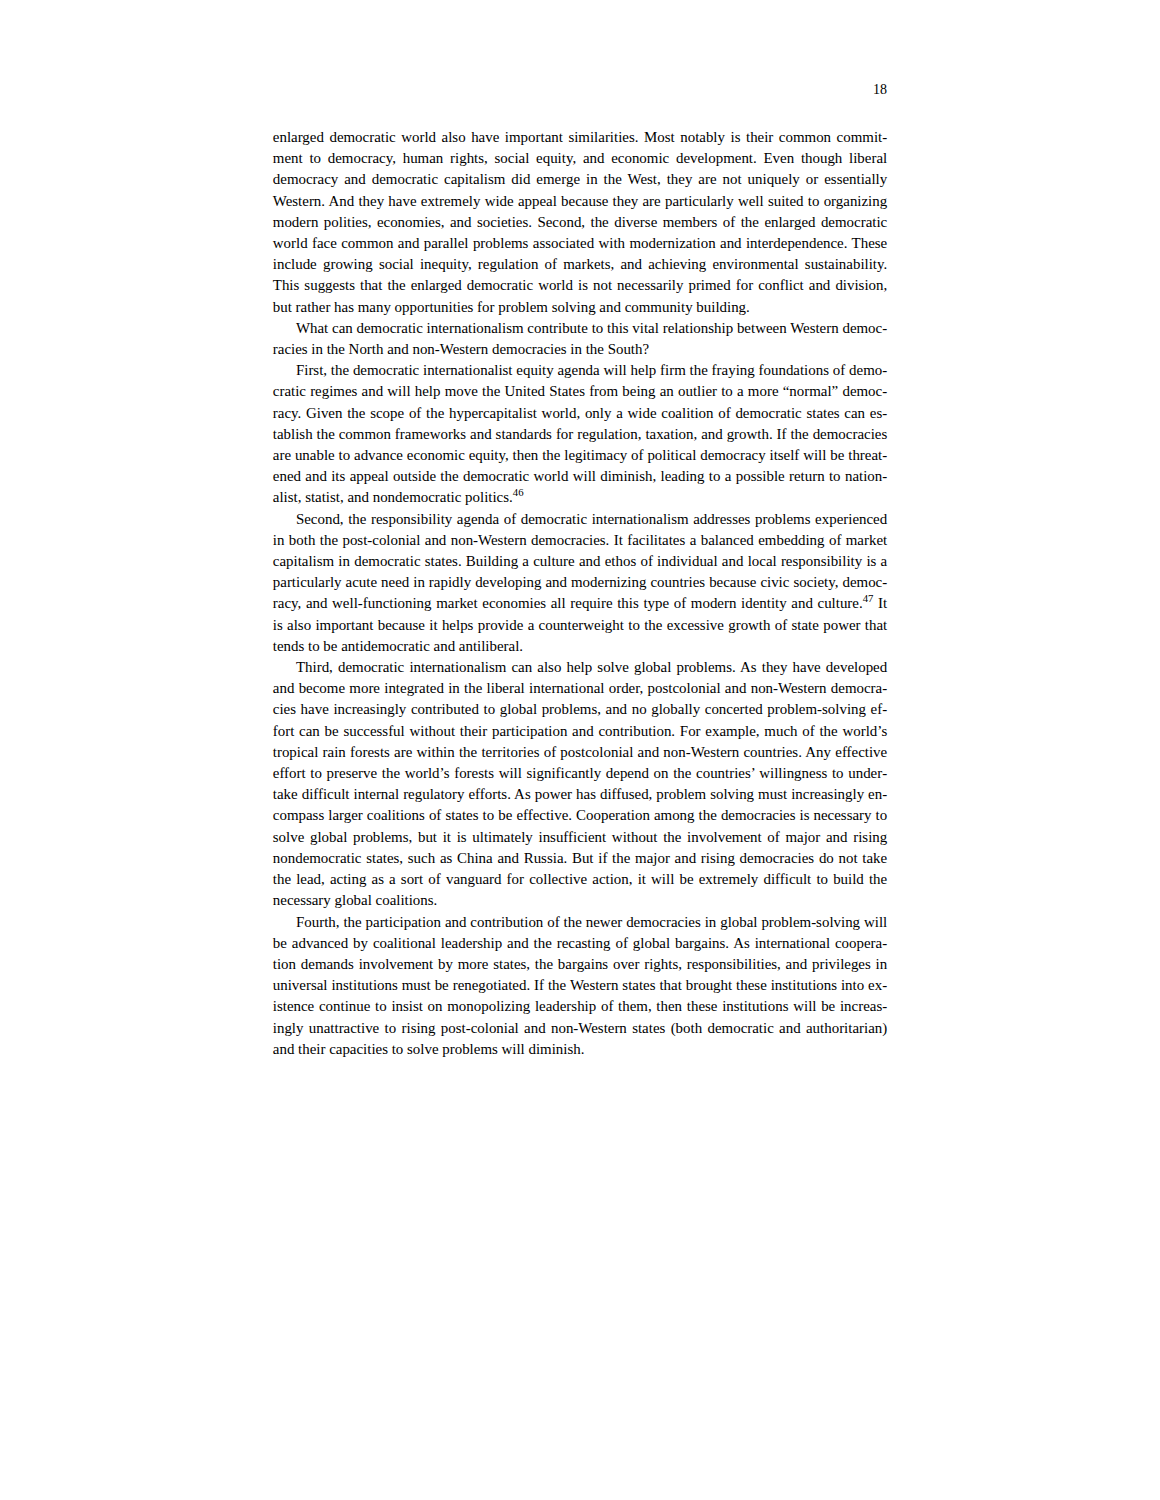18
enlarged democratic world also have important similarities. Most notably is their common commitment to democracy, human rights, social equity, and economic development. Even though liberal democracy and democratic capitalism did emerge in the West, they are not uniquely or essentially Western. And they have extremely wide appeal because they are particularly well suited to organizing modern polities, economies, and societies. Second, the diverse members of the enlarged democratic world face common and parallel problems associated with modernization and interdependence. These include growing social inequity, regulation of markets, and achieving environmental sustainability. This suggests that the enlarged democratic world is not necessarily primed for conflict and division, but rather has many opportunities for problem solving and community building.
What can democratic internationalism contribute to this vital relationship between Western democracies in the North and non-Western democracies in the South?
First, the democratic internationalist equity agenda will help firm the fraying foundations of democratic regimes and will help move the United States from being an outlier to a more “normal” democracy. Given the scope of the hypercapitalist world, only a wide coalition of democratic states can establish the common frameworks and standards for regulation, taxation, and growth. If the democracies are unable to advance economic equity, then the legitimacy of political democracy itself will be threatened and its appeal outside the democratic world will diminish, leading to a possible return to nationalist, statist, and nondemocratic politics.46
Second, the responsibility agenda of democratic internationalism addresses problems experienced in both the post-colonial and non-Western democracies. It facilitates a balanced embedding of market capitalism in democratic states. Building a culture and ethos of individual and local responsibility is a particularly acute need in rapidly developing and modernizing countries because civic society, democracy, and well-functioning market economies all require this type of modern identity and culture.47 It is also important because it helps provide a counterweight to the excessive growth of state power that tends to be antidemocratic and antiliberal.
Third, democratic internationalism can also help solve global problems. As they have developed and become more integrated in the liberal international order, postcolonial and non-Western democracies have increasingly contributed to global problems, and no globally concerted problem-solving effort can be successful without their participation and contribution. For example, much of the world’s tropical rain forests are within the territories of postcolonial and non-Western countries. Any effective effort to preserve the world’s forests will significantly depend on the countries’ willingness to undertake difficult internal regulatory efforts. As power has diffused, problem solving must increasingly encompass larger coalitions of states to be effective. Cooperation among the democracies is necessary to solve global problems, but it is ultimately insufficient without the involvement of major and rising nondemocratic states, such as China and Russia. But if the major and rising democracies do not take the lead, acting as a sort of vanguard for collective action, it will be extremely difficult to build the necessary global coalitions.
Fourth, the participation and contribution of the newer democracies in global problem-solving will be advanced by coalitional leadership and the recasting of global bargains. As international cooperation demands involvement by more states, the bargains over rights, responsibilities, and privileges in universal institutions must be renegotiated. If the Western states that brought these institutions into existence continue to insist on monopolizing leadership of them, then these institutions will be increasingly unattractive to rising post-colonial and non-Western states (both democratic and authoritarian) and their capacities to solve problems will diminish.